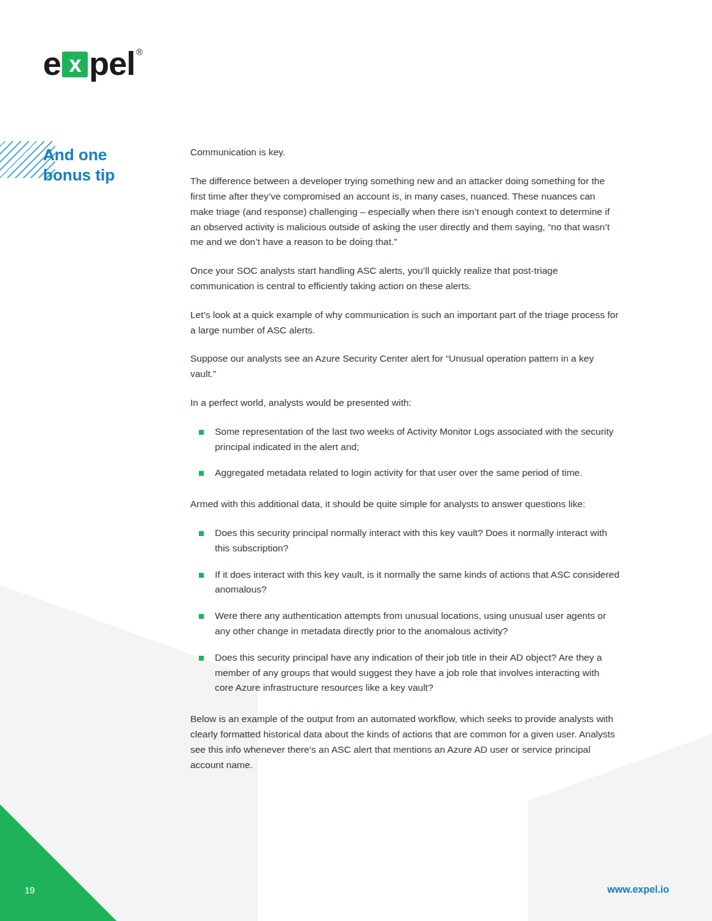expel®
And one
bonus tip
Communication is key.
The difference between a developer trying something new and an attacker doing something for the first time after they’ve compromised an account is, in many cases, nuanced. These nuances can make triage (and response) challenging – especially when there isn’t enough context to determine if an observed activity is malicious outside of asking the user directly and them saying, “no that wasn’t me and we don’t have a reason to be doing that.”
Once your SOC analysts start handling ASC alerts, you’ll quickly realize that post-triage communication is central to efficiently taking action on these alerts.
Let’s look at a quick example of why communication is such an important part of the triage process for a large number of ASC alerts.
Suppose our analysts see an Azure Security Center alert for “Unusual operation pattern in a key vault.”
In a perfect world, analysts would be presented with:
Some representation of the last two weeks of Activity Monitor Logs associated with the security principal indicated in the alert and;
Aggregated metadata related to login activity for that user over the same period of time.
Armed with this additional data, it should be quite simple for analysts to answer questions like:
Does this security principal normally interact with this key vault? Does it normally interact with this subscription?
If it does interact with this key vault, is it normally the same kinds of actions that ASC considered anomalous?
Were there any authentication attempts from unusual locations, using unusual user agents or any other change in metadata directly prior to the anomalous activity?
Does this security principal have any indication of their job title in their AD object? Are they a member of any groups that would suggest they have a job role that involves interacting with core Azure infrastructure resources like a key vault?
Below is an example of the output from an automated workflow, which seeks to provide analysts with clearly formatted historical data about the kinds of actions that are common for a given user. Analysts see this info whenever there’s an ASC alert that mentions an Azure AD user or service principal account name.
19
www.expel.io